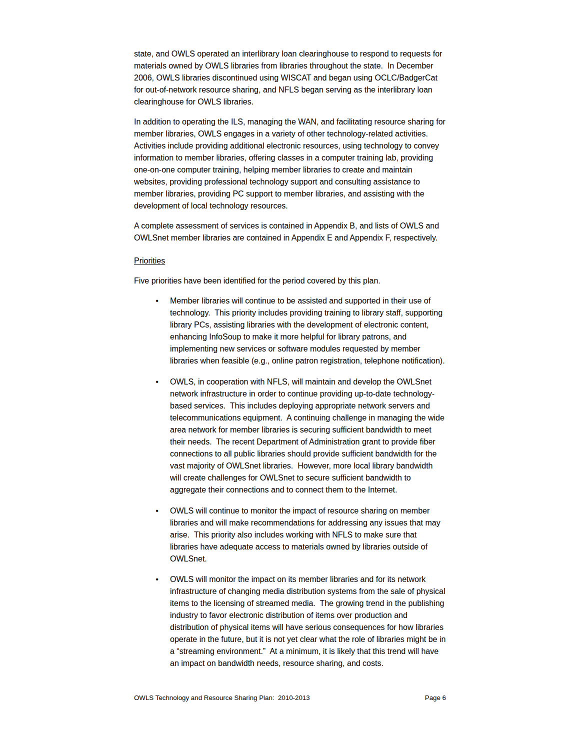state, and OWLS operated an interlibrary loan clearinghouse to respond to requests for materials owned by OWLS libraries from libraries throughout the state. In December 2006, OWLS libraries discontinued using WISCAT and began using OCLC/BadgerCat for out-of-network resource sharing, and NFLS began serving as the interlibrary loan clearinghouse for OWLS libraries.
In addition to operating the ILS, managing the WAN, and facilitating resource sharing for member libraries, OWLS engages in a variety of other technology-related activities. Activities include providing additional electronic resources, using technology to convey information to member libraries, offering classes in a computer training lab, providing one-on-one computer training, helping member libraries to create and maintain websites, providing professional technology support and consulting assistance to member libraries, providing PC support to member libraries, and assisting with the development of local technology resources.
A complete assessment of services is contained in Appendix B, and lists of OWLS and OWLSnet member libraries are contained in Appendix E and Appendix F, respectively.
Priorities
Five priorities have been identified for the period covered by this plan.
Member libraries will continue to be assisted and supported in their use of technology. This priority includes providing training to library staff, supporting library PCs, assisting libraries with the development of electronic content, enhancing InfoSoup to make it more helpful for library patrons, and implementing new services or software modules requested by member libraries when feasible (e.g., online patron registration, telephone notification).
OWLS, in cooperation with NFLS, will maintain and develop the OWLSnet network infrastructure in order to continue providing up-to-date technology-based services. This includes deploying appropriate network servers and telecommunications equipment. A continuing challenge in managing the wide area network for member libraries is securing sufficient bandwidth to meet their needs. The recent Department of Administration grant to provide fiber connections to all public libraries should provide sufficient bandwidth for the vast majority of OWLSnet libraries. However, more local library bandwidth will create challenges for OWLSnet to secure sufficient bandwidth to aggregate their connections and to connect them to the Internet.
OWLS will continue to monitor the impact of resource sharing on member libraries and will make recommendations for addressing any issues that may arise. This priority also includes working with NFLS to make sure that libraries have adequate access to materials owned by libraries outside of OWLSnet.
OWLS will monitor the impact on its member libraries and for its network infrastructure of changing media distribution systems from the sale of physical items to the licensing of streamed media. The growing trend in the publishing industry to favor electronic distribution of items over production and distribution of physical items will have serious consequences for how libraries operate in the future, but it is not yet clear what the role of libraries might be in a “streaming environment.” At a minimum, it is likely that this trend will have an impact on bandwidth needs, resource sharing, and costs.
OWLS Technology and Resource Sharing Plan: 2010-2013 Page 6